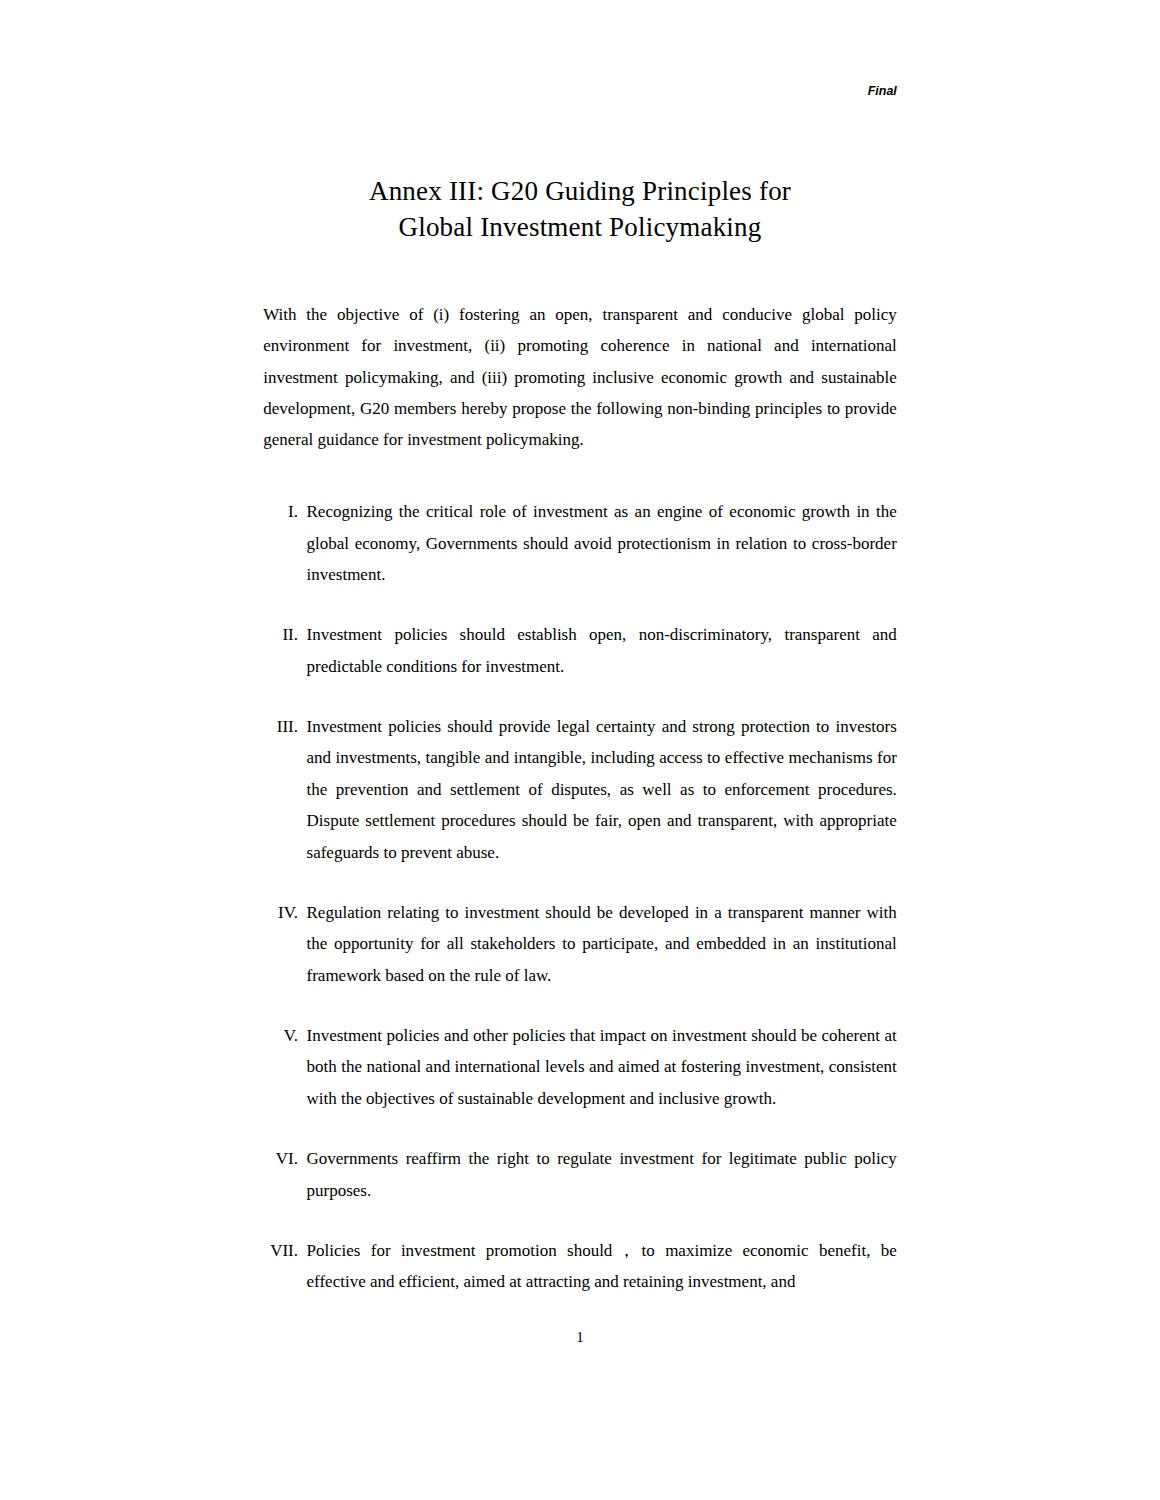Final
Annex III: G20 Guiding Principles for
Global Investment Policymaking
With the objective of (i) fostering an open, transparent and conducive global policy environment for investment, (ii) promoting coherence in national and international investment policymaking, and (iii) promoting inclusive economic growth and sustainable development, G20 members hereby propose the following non-binding principles to provide general guidance for investment policymaking.
Recognizing the critical role of investment as an engine of economic growth in the global economy, Governments should avoid protectionism in relation to cross-border investment.
Investment policies should establish open, non-discriminatory, transparent and predictable conditions for investment.
Investment policies should provide legal certainty and strong protection to investors and investments, tangible and intangible, including access to effective mechanisms for the prevention and settlement of disputes, as well as to enforcement procedures. Dispute settlement procedures should be fair, open and transparent, with appropriate safeguards to prevent abuse.
Regulation relating to investment should be developed in a transparent manner with the opportunity for all stakeholders to participate, and embedded in an institutional framework based on the rule of law.
Investment policies and other policies that impact on investment should be coherent at both the national and international levels and aimed at fostering investment, consistent with the objectives of sustainable development and inclusive growth.
Governments reaffirm the right to regulate investment for legitimate public policy purposes.
Policies for investment promotion should，to maximize economic benefit, be effective and efficient, aimed at attracting and retaining investment, and
1